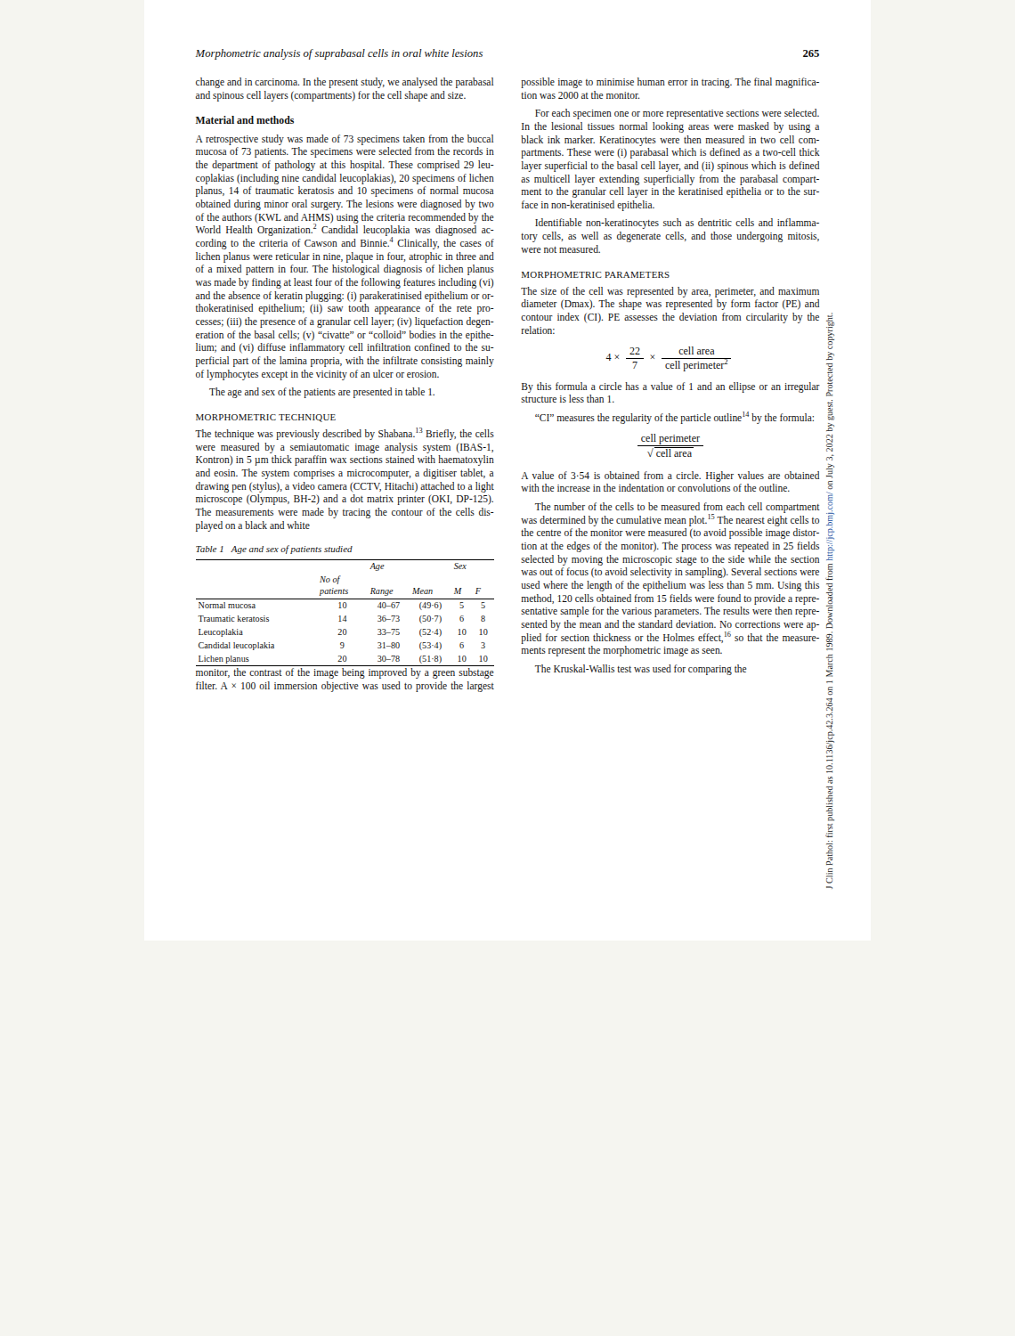J Clin Pathol: first published as 10.1136/jcp.42.3.264 on 1 March 1989. Downloaded from http://jcp.bmj.com/ on July 3, 2022 by guest. Protected by copyright.
Morphometric analysis of suprabasal cells in oral white lesions 265
change and in carcinoma. In the present study, we analysed the parabasal and spinous cell layers (compartments) for the cell shape and size.
Material and methods
A retrospective study was made of 73 specimens taken from the buccal mucosa of 73 patients. The specimens were selected from the records in the department of pathology at this hospital. These comprised 29 leucoplakias (including nine candidal leucoplakias), 20 specimens of lichen planus, 14 of traumatic keratosis and 10 specimens of normal mucosa obtained during minor oral surgery. The lesions were diagnosed by two of the authors (KWL and AHMS) using the criteria recommended by the World Health Organization.2 Candidal leucoplakia was diagnosed according to the criteria of Cawson and Binnie.4 Clinically, the cases of lichen planus were reticular in nine, plaque in four, atrophic in three and of a mixed pattern in four. The histological diagnosis of lichen planus was made by finding at least four of the following features including (vi) and the absence of keratin plugging: (i) parakeratinised epithelium or orthokeratinised epithelium; (ii) saw tooth appearance of the rete processes; (iii) the presence of a granular cell layer; (iv) liquefaction degeneration of the basal cells; (v) “civatte” or “colloid” bodies in the epithelium; and (vi) diffuse inflammatory cell infiltration confined to the superficial part of the lamina propria, with the infiltrate consisting mainly of lymphocytes except in the vicinity of an ulcer or erosion.
The age and sex of the patients are presented in table 1.
Morphometric technique
The technique was previously described by Shabana.13 Briefly, the cells were measured by a semiautomatic image analysis system (IBAS-1, Kontron) in 5 µm thick paraffin wax sections stained with haematoxylin and eosin. The system comprises a microcomputer, a digitiser tablet, a drawing pen (stylus), a video camera (CCTV, Hitachi) attached to a light microscope (Olympus, BH-2) and a dot matrix printer (OKI, DP-125). The measurements were made by tracing the contour of the cells displayed on a black and white
Table 1 Age and sex of patients studied
| | | Age | Sex |
| --- | --- | --- | --- |
| | No of patients | Range | Mean | M | F |
| Normal mucosa | 10 | 40–67 | (49·6) | 5 | 5 |
| Traumatic keratosis | 14 | 36–73 | (50·7) | 6 | 8 |
| Leucoplakia | 20 | 33–75 | (52·4) | 10 | 10 |
| Candidal leucoplakia | 9 | 31–80 | (53·4) | 6 | 3 |
| Lichen planus | 20 | 30–78 | (51·8) | 10 | 10 |
monitor, the contrast of the image being improved by a green substage filter. A × 100 oil immersion objective was used to provide the largest possible image to minimise human error in tracing. The final magnification was 2000 at the monitor.
For each specimen one or more representative sections were selected. In the lesional tissues normal looking areas were masked by using a black ink marker. Keratinocytes were then measured in two cell compartments. These were (i) parabasal which is defined as a two-cell thick layer superficial to the basal cell layer, and (ii) spinous which is defined as multicell layer extending superficially from the parabasal compartment to the granular cell layer in the keratinised epithelia or to the surface in non-keratinised epithelia.
Identifiable non-keratinocytes such as dentritic cells and inflammatory cells, as well as degenerate cells, and those undergoing mitosis, were not measured.
Morphometric parameters
The size of the cell was represented by area, perimeter, and maximum diameter (Dmax). The shape was represented by form factor (PE) and contour index (CI). PE assesses the deviation from circularity by the relation:
4 × 227 × cell area cell perimeter2
By this formula a circle has a value of 1 and an ellipse or an irregular structure is less than 1.
“CI” measures the regularity of the particle outline14 by the formula:
cell perimeter √cell area
A value of 3·54 is obtained from a circle. Higher values are obtained with the increase in the indentation or convolutions of the outline.
The number of the cells to be measured from each cell compartment was determined by the cumulative mean plot.15 The nearest eight cells to the centre of the monitor were measured (to avoid possible image distortion at the edges of the monitor). The process was repeated in 25 fields selected by moving the microscopic stage to the side while the section was out of focus (to avoid selectivity in sampling). Several sections were used where the length of the epithelium was less than 5 mm. Using this method, 120 cells obtained from 15 fields were found to provide a representative sample for the various parameters. The results were then represented by the mean and the standard deviation. No corrections were applied for section thickness or the Holmes effect,16 so that the measurements represent the morphometric image as seen.
The Kruskal-Wallis test was used for comparing the